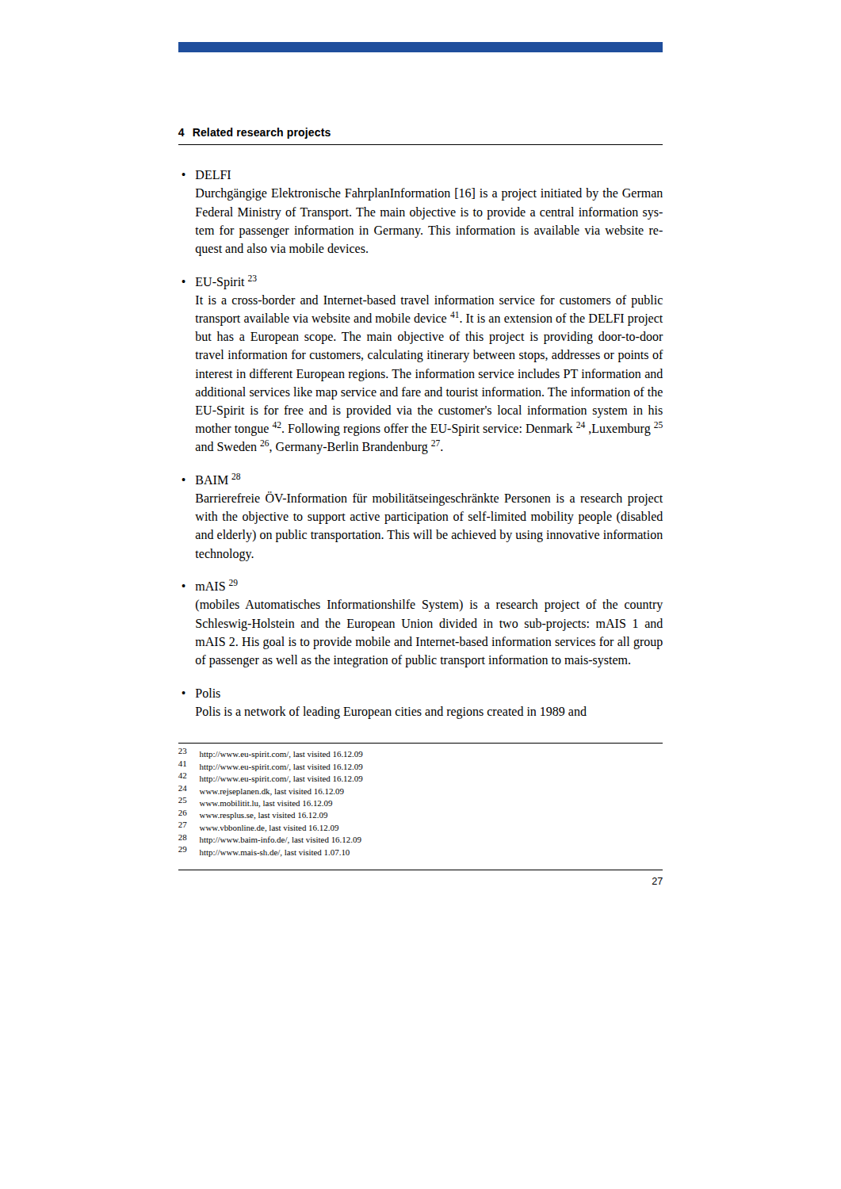4 Related research projects
DELFI
Durchgängige Elektronische FahrplanInformation [16] is a project initiated by the German Federal Ministry of Transport. The main objective is to provide a central information system for passenger information in Germany. This information is available via website request and also via mobile devices.
EU-Spirit 23
It is a cross-border and Internet-based travel information service for customers of public transport available via website and mobile device 41. It is an extension of the DELFI project but has a European scope. The main objective of this project is providing door-to-door travel information for customers, calculating itinerary between stops, addresses or points of interest in different European regions. The information service includes PT information and additional services like map service and fare and tourist information. The information of the EU-Spirit is for free and is provided via the customer's local information system in his mother tongue 42. Following regions offer the EU-Spirit service: Denmark 24 ,Luxemburg 25 and Sweden 26, Germany-Berlin Brandenburg 27.
BAIM 28
Barrierefreie ÖV-Information für mobilitätseingeschränkte Personen is a research project with the objective to support active participation of self-limited mobility people (disabled and elderly) on public transportation. This will be achieved by using innovative information technology.
mAIS 29
(mobiles Automatisches Informationshilfe System) is a research project of the country Schleswig-Holstein and the European Union divided in two sub-projects: mAIS 1 and mAIS 2. His goal is to provide mobile and Internet-based information services for all group of passenger as well as the integration of public transport information to mais-system.
Polis
Polis is a network of leading European cities and regions created in 1989 and
| 23 | http://www.eu-spirit.com/, last visited 16.12.09 |
| 41 | http://www.eu-spirit.com/, last visited 16.12.09 |
| 42 | http://www.eu-spirit.com/, last visited 16.12.09 |
| 24 | www.rejseplanen.dk, last visited 16.12.09 |
| 25 | www.mobilitit.lu, last visited 16.12.09 |
| 26 | www.resplus.se, last visited 16.12.09 |
| 27 | www.vbbonline.de, last visited 16.12.09 |
| 28 | http://www.baim-info.de/, last visited 16.12.09 |
| 29 | http://www.mais-sh.de/, last visited 1.07.10 |
27